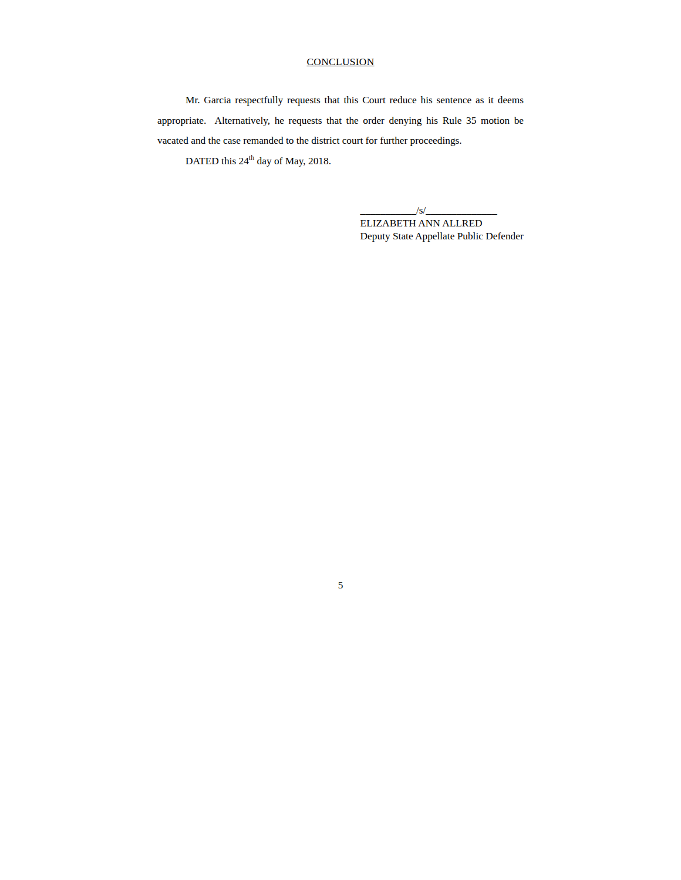CONCLUSION
Mr. Garcia respectfully requests that this Court reduce his sentence as it deems appropriate. Alternatively, he requests that the order denying his Rule 35 motion be vacated and the case remanded to the district court for further proceedings.
DATED this 24th day of May, 2018.
___________/s/______________
ELIZABETH ANN ALLRED
Deputy State Appellate Public Defender
5